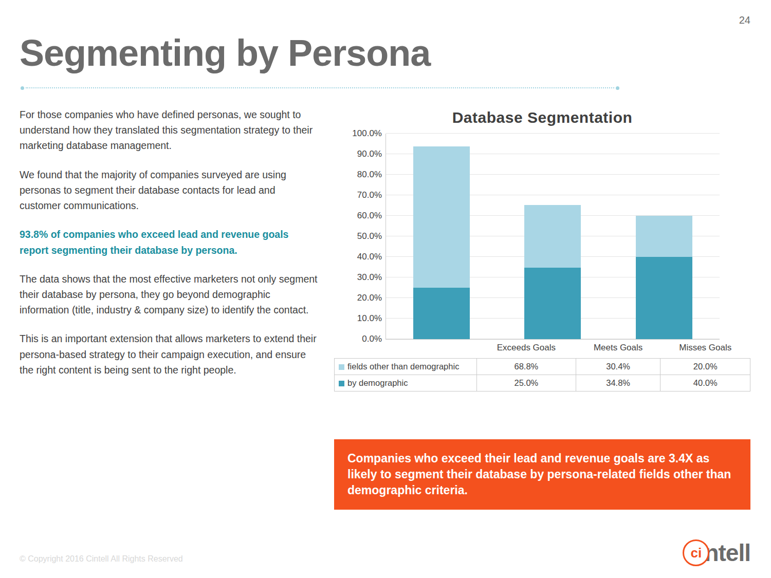24
Segmenting by Persona
For those companies who have defined personas, we sought to understand how they translated this segmentation strategy to their marketing database management.
We found that the majority of companies surveyed are using personas to segment their database contacts for lead and customer communications.
93.8% of companies who exceed lead and revenue goals report segmenting their database by persona.
The data shows that the most effective marketers not only segment their database by persona, they go beyond demographic information (title, industry & company size) to identify the contact.
This is an important extension that allows marketers to extend their persona-based strategy to their campaign execution, and ensure the right content is being sent to the right people.
Database Segmentation
100.0%
90.0%
80.0%
70.0%
60.0%
50.0%
40.0%
30.0%
20.0%
10.0%
0.0%
| | Exceeds Goals | Meets Goals | Misses Goals |
| --- | --- | --- | --- |
| fields other than demographic | 68.8% | 30.4% | 20.0% |
| by demographic | 25.0% | 34.8% | 40.0% |
Companies who exceed their lead and revenue goals are 3.4X as likely to segment their database by persona-related fields other than demographic criteria.
© Copyright 2016 Cintell All Rights Reserved
ci
ntell